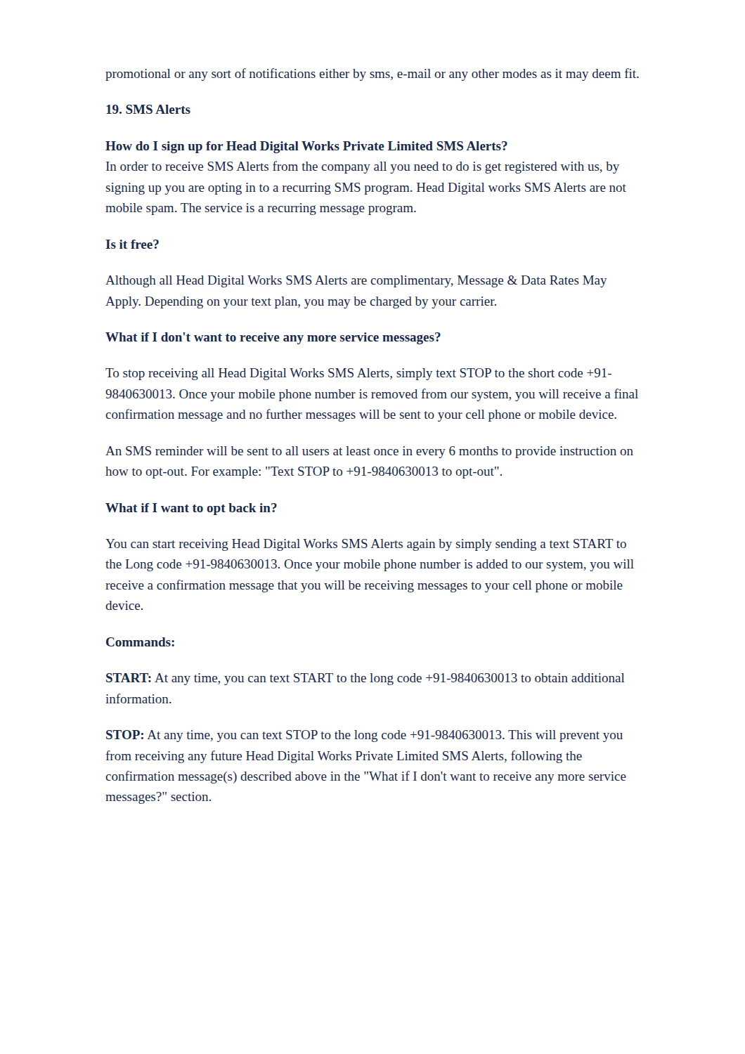promotional or any sort of notifications either by sms, e-mail or any other modes as it may deem fit.
19. SMS Alerts
How do I sign up for Head Digital Works Private Limited SMS Alerts?
In order to receive SMS Alerts from the company all you need to do is get registered with us, by signing up you are opting in to a recurring SMS program. Head Digital works SMS Alerts are not mobile spam. The service is a recurring message program.
Is it free?
Although all Head Digital Works SMS Alerts are complimentary, Message & Data Rates May Apply. Depending on your text plan, you may be charged by your carrier.
What if I don't want to receive any more service messages?
To stop receiving all Head Digital Works SMS Alerts, simply text STOP to the short code +91-9840630013. Once your mobile phone number is removed from our system, you will receive a final confirmation message and no further messages will be sent to your cell phone or mobile device.
An SMS reminder will be sent to all users at least once in every 6 months to provide instruction on how to opt-out. For example: "Text STOP to +91-9840630013 to opt-out".
What if I want to opt back in?
You can start receiving Head Digital Works SMS Alerts again by simply sending a text START to the Long code +91-9840630013. Once your mobile phone number is added to our system, you will receive a confirmation message that you will be receiving messages to your cell phone or mobile device.
Commands:
START: At any time, you can text START to the long code +91-9840630013 to obtain additional information.
STOP: At any time, you can text STOP to the long code +91-9840630013. This will prevent you from receiving any future Head Digital Works Private Limited SMS Alerts, following the confirmation message(s) described above in the "What if I don't want to receive any more service messages?" section.